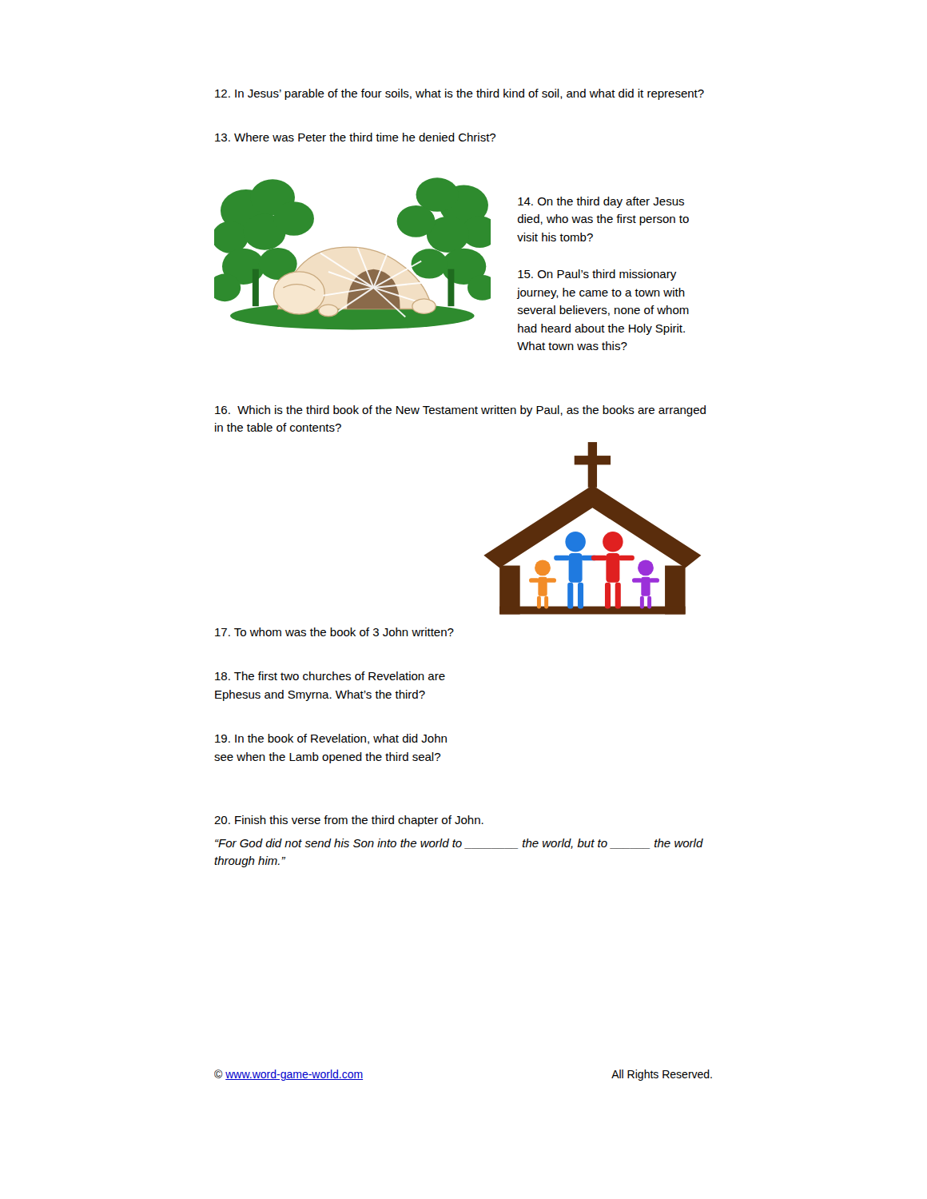12. In Jesus’ parable of the four soils, what is the third kind of soil, and what did it represent?
13. Where was Peter the third time he denied Christ?
14. On the third day after Jesus died, who was the first person to visit his tomb?
15. On Paul’s third missionary journey, he came to a town with several believers, none of whom had heard about the Holy Spirit. What town was this?
16. Which is the third book of the New Testament written by Paul, as the books are arranged in the table of contents?
17. To whom was the book of 3 John written?
18. The first two churches of Revelation are Ephesus and Smyrna. What’s the third?
19. In the book of Revelation, what did John see when the Lamb opened the third seal?
20. Finish this verse from the third chapter of John.
“For God did not send his Son into the world to ________ the world, but to ______ the world through him.”
© www.word-game-world.com
All Rights Reserved.